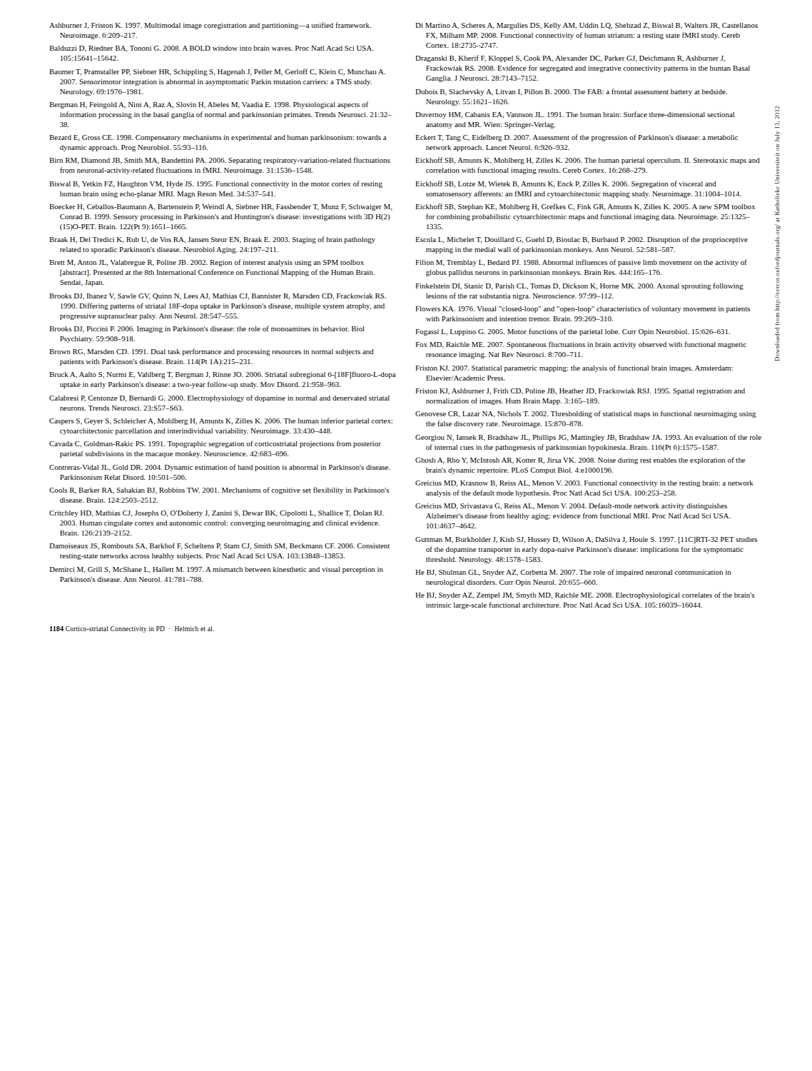Downloaded from http://cercor.oxfordjournals.org/ at Katholieke Universiteit on July 13, 2012
Ashburner J, Friston K. 1997. Multimodal image coregistration and partitioning—a unified framework. Neuroimage. 6:209–217.
Balduzzi D, Riedner BA, Tononi G. 2008. A BOLD window into brain waves. Proc Natl Acad Sci USA. 105:15641–15642.
Baumer T, Pramstaller PP, Siebner HR, Schippling S, Hagenah J, Peller M, Gerloff C, Klein C, Munchau A. 2007. Sensorimotor integration is abnormal in asymptomatic Parkin mutation carriers: a TMS study. Neurology. 69:1976–1981.
Bergman H, Feingold A, Nini A, Raz A, Slovin H, Abeles M, Vaadia E. 1998. Physiological aspects of information processing in the basal ganglia of normal and parkinsonian primates. Trends Neurosci. 21:32–38.
Bezard E, Gross CE. 1998. Compensatory mechanisms in experimental and human parkinsonism: towards a dynamic approach. Prog Neurobiol. 55:93–116.
Birn RM, Diamond JB, Smith MA, Bandettini PA. 2006. Separating respiratory-variation-related fluctuations from neuronal-activity-related fluctuations in fMRI. Neuroimage. 31:1536–1548.
Biswal B, Yetkin FZ, Haughton VM, Hyde JS. 1995. Functional connectivity in the motor cortex of resting human brain using echo-planar MRI. Magn Reson Med. 34:537–541.
Boecker H, Ceballos-Baumann A, Bartenstein P, Weindl A, Siebner HR, Fassbender T, Munz F, Schwaiger M, Conrad B. 1999. Sensory processing in Parkinson's and Huntington's disease: investigations with 3D H(2)(15)O-PET. Brain. 122(Pt 9):1651–1665.
Braak H, Del Tredici K, Rub U, de Vos RA, Jansen Steur EN, Braak E. 2003. Staging of brain pathology related to sporadic Parkinson's disease. Neurobiol Aging. 24:197–211.
Brett M, Anton JL, Valabregue R, Poline JB. 2002. Region of interest analysis using an SPM toolbox [abstract]. Presented at the 8th International Conference on Functional Mapping of the Human Brain. Sendai, Japan.
Brooks DJ, Ibanez V, Sawle GV, Quinn N, Lees AJ, Mathias CJ, Bannister R, Marsden CD, Frackowiak RS. 1990. Differing patterns of striatal 18F-dopa uptake in Parkinson's disease, multiple system atrophy, and progressive supranuclear palsy. Ann Neurol. 28:547–555.
Brooks DJ, Piccini P. 2006. Imaging in Parkinson's disease: the role of monoamines in behavior. Biol Psychiatry. 59:908–918.
Brown RG, Marsden CD. 1991. Dual task performance and processing resources in normal subjects and patients with Parkinson's disease. Brain. 114(Pt 1A):215–231.
Bruck A, Aalto S, Nurmi E, Vahlberg T, Bergman J, Rinne JO. 2006. Striatal subregional 6-[18F]fluoro-L-dopa uptake in early Parkinson's disease: a two-year follow-up study. Mov Disord. 21:958–963.
Calabresi P, Centonze D, Bernardi G. 2000. Electrophysiology of dopamine in normal and denervated striatal neurons. Trends Neurosci. 23:S57–S63.
Caspers S, Geyer S, Schleicher A, Mohlberg H, Amunts K, Zilles K. 2006. The human inferior parietal cortex: cytoarchitectonic parcellation and interindividual variability. Neuroimage. 33:430–448.
Cavada C, Goldman-Rakic PS. 1991. Topographic segregation of corticostriatal projections from posterior parietal subdivisions in the macaque monkey. Neuroscience. 42:683–696.
Contreras-Vidal JL, Gold DR. 2004. Dynamic estimation of hand position is abnormal in Parkinson's disease. Parkinsonism Relat Disord. 10:501–506.
Cools R, Barker RA, Sahakian BJ, Robbins TW. 2001. Mechanisms of cognitive set flexibility in Parkinson's disease. Brain. 124:2503–2512.
Critchley HD, Mathias CJ, Josephs O, O'Doherty J, Zanini S, Dewar BK, Cipolotti L, Shallice T, Dolan RJ. 2003. Human cingulate cortex and autonomic control: converging neuroimaging and clinical evidence. Brain. 126:2139–2152.
Damoiseaux JS, Rombouts SA, Barkhof F, Scheltens P, Stam CJ, Smith SM, Beckmann CF. 2006. Consistent resting-state networks across healthy subjects. Proc Natl Acad Sci USA. 103:13848–13853.
Demirci M, Grill S, McShane L, Hallett M. 1997. A mismatch between kinesthetic and visual perception in Parkinson's disease. Ann Neurol. 41:781–788.
Di Martino A, Scheres A, Margulies DS, Kelly AM, Uddin LQ, Shehzad Z, Biswal B, Walters JR, Castellanos FX, Milham MP. 2008. Functional connectivity of human striatum: a resting state fMRI study. Cereb Cortex. 18:2735–2747.
Draganski B, Kherif F, Kloppel S, Cook PA, Alexander DC, Parker GJ, Deichmann R, Ashburner J, Frackowiak RS. 2008. Evidence for segregated and integrative connectivity patterns in the human Basal Ganglia. J Neurosci. 28:7143–7152.
Dubois B, Slachevsky A, Litvan I, Pillon B. 2000. The FAB: a frontal assessment battery at bedside. Neurology. 55:1621–1626.
Duvernoy HM, Cabanis EA, Vannson JL. 1991. The human brain: Surface three-dimensional sectional anatomy and MR. Wien: Springer-Verlag.
Eckert T, Tang C, Eidelberg D. 2007. Assessment of the progression of Parkinson's disease: a metabolic network approach. Lancet Neurol. 6:926–932.
Eickhoff SB, Amunts K, Mohlberg H, Zilles K. 2006. The human parietal operculum. II. Stereotaxic maps and correlation with functional imaging results. Cereb Cortex. 16:268–279.
Eickhoff SB, Lotze M, Wietek B, Amunts K, Enck P, Zilles K. 2006. Segregation of visceral and somatosensory afferents: an fMRI and cytoarchitectonic mapping study. Neuroimage. 31:1004–1014.
Eickhoff SB, Stephan KE, Mohlberg H, Grefkes C, Fink GR, Amunts K, Zilles K. 2005. A new SPM toolbox for combining probabilistic cytoarchitectonic maps and functional imaging data. Neuroimage. 25:1325–1335.
Escola L, Michelet T, Douillard G, Guehl D, Bioulac B, Burbaud P. 2002. Disruption of the proprioceptive mapping in the medial wall of parkinsonian monkeys. Ann Neurol. 52:581–587.
Filion M, Tremblay L, Bedard PJ. 1988. Abnormal influences of passive limb movement on the activity of globus pallidus neurons in parkinsonian monkeys. Brain Res. 444:165–176.
Finkelstein DI, Stanic D, Parish CL, Tomas D, Dickson K, Horne MK. 2000. Axonal sprouting following lesions of the rat substantia nigra. Neuroscience. 97:99–112.
Flowers KA. 1976. Visual "closed-loop" and "open-loop" characteristics of voluntary movement in patients with Parkinsonism and intention tremor. Brain. 99:269–310.
Fogassi L, Luppino G. 2005. Motor functions of the parietal lobe. Curr Opin Neurobiol. 15:626–631.
Fox MD, Raichle ME. 2007. Spontaneous fluctuations in brain activity observed with functional magnetic resonance imaging. Nat Rev Neurosci. 8:700–711.
Friston KJ. 2007. Statistical parametric mapping: the analysis of functional brain images. Amsterdam: Elsevier/Academic Press.
Friston KJ, Ashburner J, Frith CD, Poline JB, Heather JD, Frackowiak RSJ. 1995. Spatial registration and normalization of images. Hum Brain Mapp. 3:165–189.
Genovese CR, Lazar NA, Nichols T. 2002. Thresholding of statistical maps in functional neuroimaging using the false discovery rate. Neuroimage. 15:870–878.
Georgiou N, Iansek R, Bradshaw JL, Phillips JG, Mattingley JB, Bradshaw JA. 1993. An evaluation of the role of internal cues in the pathogenesis of parkinsonian hypokinesia. Brain. 116(Pt 6):1575–1587.
Ghosh A, Rho Y, McIntosh AR, Kotter R, Jirsa VK. 2008. Noise during rest enables the exploration of the brain's dynamic repertoire. PLoS Comput Biol. 4:e1000196.
Greicius MD, Krasnow B, Reiss AL, Menon V. 2003. Functional connectivity in the resting brain: a network analysis of the default mode hypothesis. Proc Natl Acad Sci USA. 100:253–258.
Greicius MD, Srivastava G, Reiss AL, Menon V. 2004. Default-mode network activity distinguishes Alzheimer's disease from healthy aging: evidence from functional MRI. Proc Natl Acad Sci USA. 101:4637–4642.
Guttman M, Burkholder J, Kish SJ, Hussey D, Wilson A, DaSilva J, Houle S. 1997. [11C]RTI-32 PET studies of the dopamine transporter in early dopa-naive Parkinson's disease: implications for the symptomatic threshold. Neurology. 48:1578–1583.
He BJ, Shulman GL, Snyder AZ, Corbetta M. 2007. The role of impaired neuronal communication in neurological disorders. Curr Opin Neurol. 20:655–660.
He BJ, Snyder AZ, Zempel JM, Smyth MD, Raichle ME. 2008. Electrophysiological correlates of the brain's intrinsic large-scale functional architecture. Proc Natl Acad Sci USA. 105:16039–16044.
1184 Cortico-striatal Connectivity in PD · Helmich et al.